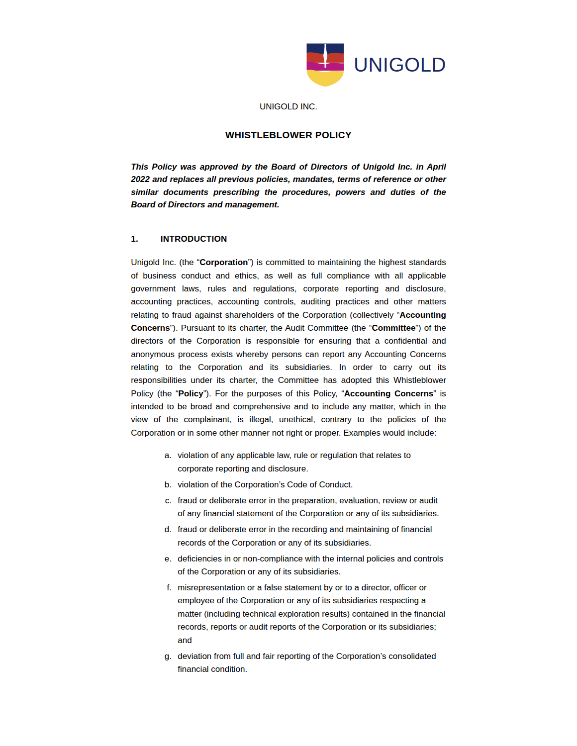UNI GOLD
UNIGOLD INC.
WHISTLEBLOWER POLICY
This Policy was approved by the Board of Directors of Unigold Inc. in April 2022 and replaces all previous policies, mandates, terms of reference or other similar documents prescribing the procedures, powers and duties of the Board of Directors and management.
1. INTRODUCTION
Unigold Inc. (the “Corporation”) is committed to maintaining the highest standards of business conduct and ethics, as well as full compliance with all applicable government laws, rules and regulations, corporate reporting and disclosure, accounting practices, accounting controls, auditing practices and other matters relating to fraud against shareholders of the Corporation (collectively “Accounting Concerns”). Pursuant to its charter, the Audit Committee (the “Committee”) of the directors of the Corporation is responsible for ensuring that a confidential and anonymous process exists whereby persons can report any Accounting Concerns relating to the Corporation and its subsidiaries. In order to carry out its responsibilities under its charter, the Committee has adopted this Whistleblower Policy (the “Policy”). For the purposes of this Policy, “Accounting Concerns” is intended to be broad and comprehensive and to include any matter, which in the view of the complainant, is illegal, unethical, contrary to the policies of the Corporation or in some other manner not right or proper. Examples would include:
violation of any applicable law, rule or regulation that relates to corporate reporting and disclosure.
violation of the Corporation’s Code of Conduct.
fraud or deliberate error in the preparation, evaluation, review or audit of any financial statement of the Corporation or any of its subsidiaries.
fraud or deliberate error in the recording and maintaining of financial records of the Corporation or any of its subsidiaries.
deficiencies in or non-compliance with the internal policies and controls of the Corporation or any of its subsidiaries.
misrepresentation or a false statement by or to a director, officer or employee of the Corporation or any of its subsidiaries respecting a matter (including technical exploration results) contained in the financial records, reports or audit reports of the Corporation or its subsidiaries; and
deviation from full and fair reporting of the Corporation’s consolidated financial condition.